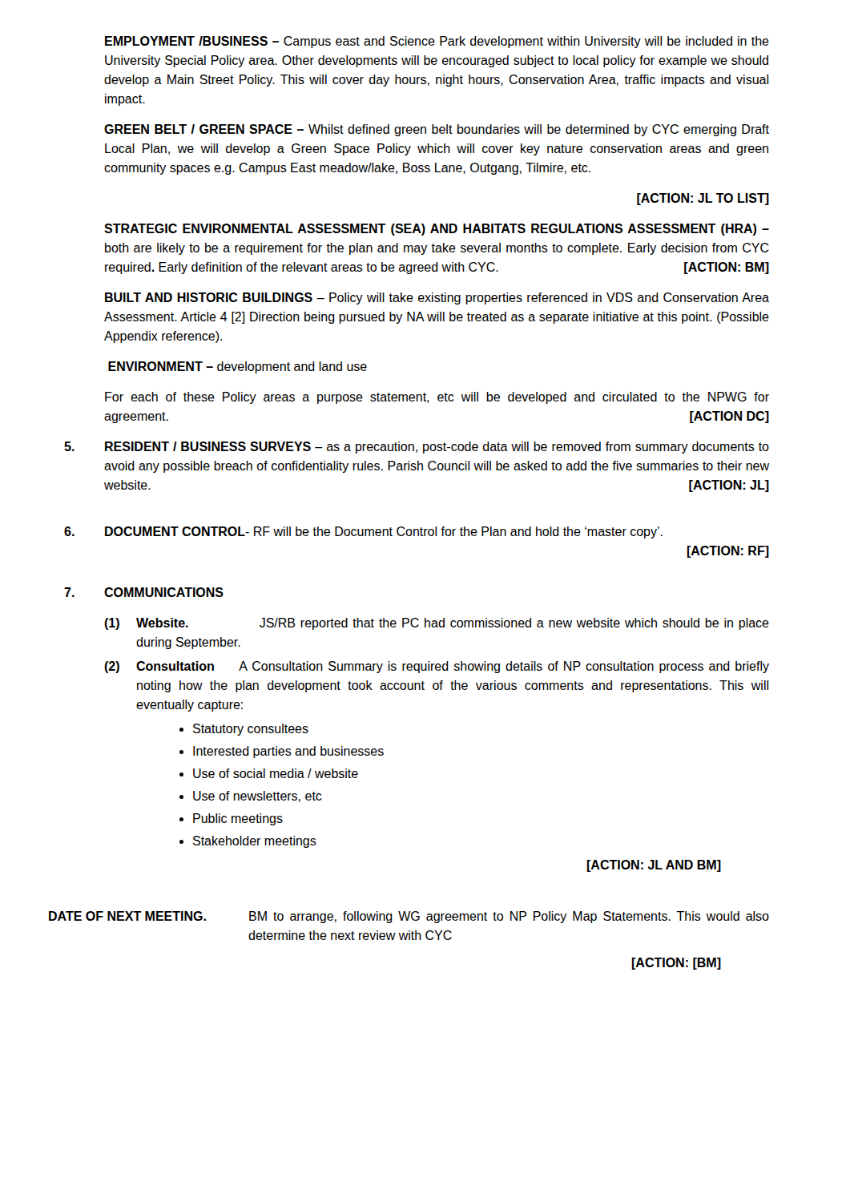EMPLOYMENT /BUSINESS – Campus east and Science Park development within University will be included in the University Special Policy area. Other developments will be encouraged subject to local policy for example we should develop a Main Street Policy. This will cover day hours, night hours, Conservation Area, traffic impacts and visual impact.
GREEN BELT / GREEN SPACE – Whilst defined green belt boundaries will be determined by CYC emerging Draft Local Plan, we will develop a Green Space Policy which will cover key nature conservation areas and green community spaces e.g. Campus East meadow/lake, Boss Lane, Outgang, Tilmire, etc.
[ACTION: JL TO LIST]
STRATEGIC ENVIRONMENTAL ASSESSMENT (SEA) AND HABITATS REGULATIONS ASSESSMENT (HRA) – both are likely to be a requirement for the plan and may take several months to complete. Early decision from CYC required. Early definition of the relevant areas to be agreed with CYC. [ACTION: BM]
BUILT AND HISTORIC BUILDINGS – Policy will take existing properties referenced in VDS and Conservation Area Assessment. Article 4 [2] Direction being pursued by NA will be treated as a separate initiative at this point. (Possible Appendix reference).
ENVIRONMENT – development and land use
For each of these Policy areas a purpose statement, etc will be developed and circulated to the NPWG for agreement. [ACTION DC]
5.
RESIDENT / BUSINESS SURVEYS – as a precaution, post-code data will be removed from summary documents to avoid any possible breach of confidentiality rules. Parish Council will be asked to add the five summaries to their new website. [ACTION: JL]
6.
DOCUMENT CONTROL- RF will be the Document Control for the Plan and hold the ‘master copy’.
[ACTION: RF]
7.
COMMUNICATIONS
(1)
Website. JS/RB reported that the PC had commissioned a new website which should be in place during September.
(2)
Consultation A Consultation Summary is required showing details of NP consultation process and briefly noting how the plan development took account of the various comments and representations. This will eventually capture:
Statutory consultees
Interested parties and businesses
Use of social media / website
Use of newsletters, etc
Public meetings
Stakeholder meetings
[ACTION: JL AND BM]
DATE OF NEXT MEETING.
BM to arrange, following WG agreement to NP Policy Map Statements. This would also determine the next review with CYC
[ACTION: [BM]